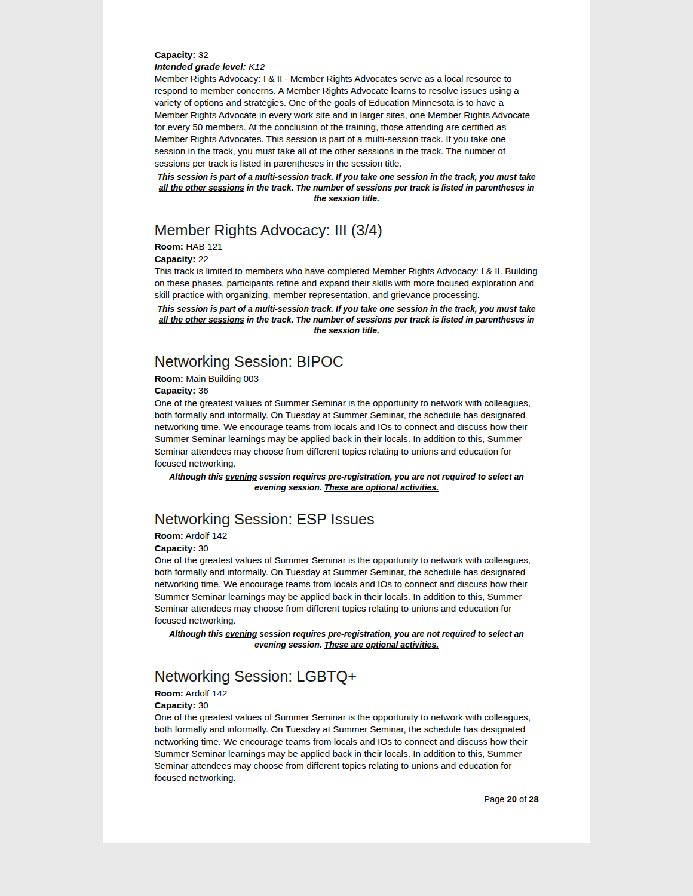Capacity: 32
Intended grade level: K12
Member Rights Advocacy: I & II - Member Rights Advocates serve as a local resource to respond to member concerns. A Member Rights Advocate learns to resolve issues using a variety of options and strategies. One of the goals of Education Minnesota is to have a Member Rights Advocate in every work site and in larger sites, one Member Rights Advocate for every 50 members. At the conclusion of the training, those attending are certified as Member Rights Advocates. This session is part of a multi-session track. If you take one session in the track, you must take all of the other sessions in the track. The number of sessions per track is listed in parentheses in the session title.
This session is part of a multi-session track. If you take one session in the track, you must take all the other sessions in the track. The number of sessions per track is listed in parentheses in the session title.
Member Rights Advocacy: III (3/4)
Room: HAB 121
Capacity: 22
This track is limited to members who have completed Member Rights Advocacy: I & II. Building on these phases, participants refine and expand their skills with more focused exploration and skill practice with organizing, member representation, and grievance processing.
This session is part of a multi-session track. If you take one session in the track, you must take all the other sessions in the track. The number of sessions per track is listed in parentheses in the session title.
Networking Session: BIPOC
Room: Main Building 003
Capacity: 36
One of the greatest values of Summer Seminar is the opportunity to network with colleagues, both formally and informally. On Tuesday at Summer Seminar, the schedule has designated networking time. We encourage teams from locals and IOs to connect and discuss how their Summer Seminar learnings may be applied back in their locals. In addition to this, Summer Seminar attendees may choose from different topics relating to unions and education for focused networking.
Although this evening session requires pre-registration, you are not required to select an evening session. These are optional activities.
Networking Session: ESP Issues
Room: Ardolf 142
Capacity: 30
One of the greatest values of Summer Seminar is the opportunity to network with colleagues, both formally and informally. On Tuesday at Summer Seminar, the schedule has designated networking time. We encourage teams from locals and IOs to connect and discuss how their Summer Seminar learnings may be applied back in their locals. In addition to this, Summer Seminar attendees may choose from different topics relating to unions and education for focused networking.
Although this evening session requires pre-registration, you are not required to select an evening session. These are optional activities.
Networking Session: LGBTQ+
Room: Ardolf 142
Capacity: 30
One of the greatest values of Summer Seminar is the opportunity to network with colleagues, both formally and informally. On Tuesday at Summer Seminar, the schedule has designated networking time. We encourage teams from locals and IOs to connect and discuss how their Summer Seminar learnings may be applied back in their locals. In addition to this, Summer Seminar attendees may choose from different topics relating to unions and education for focused networking.
Page 20 of 28